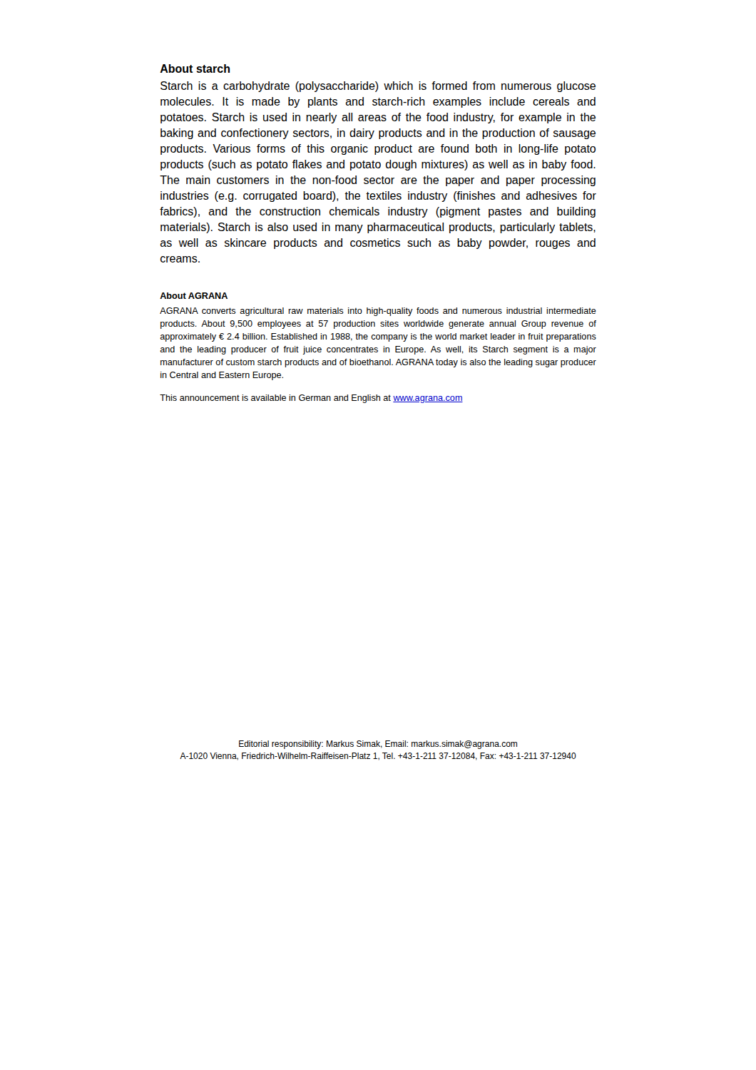About starch
Starch is a carbohydrate (polysaccharide) which is formed from numerous glucose molecules. It is made by plants and starch-rich examples include cereals and potatoes. Starch is used in nearly all areas of the food industry, for example in the baking and confectionery sectors, in dairy products and in the production of sausage products. Various forms of this organic product are found both in long-life potato products (such as potato flakes and potato dough mixtures) as well as in baby food. The main customers in the non-food sector are the paper and paper processing industries (e.g. corrugated board), the textiles industry (finishes and adhesives for fabrics), and the construction chemicals industry (pigment pastes and building materials). Starch is also used in many pharmaceutical products, particularly tablets, as well as skincare products and cosmetics such as baby powder, rouges and creams.
About AGRANA
AGRANA converts agricultural raw materials into high-quality foods and numerous industrial intermediate products. About 9,500 employees at 57 production sites worldwide generate annual Group revenue of approximately € 2.4 billion. Established in 1988, the company is the world market leader in fruit preparations and the leading producer of fruit juice concentrates in Europe. As well, its Starch segment is a major manufacturer of custom starch products and of bioethanol. AGRANA today is also the leading sugar producer in Central and Eastern Europe.
This announcement is available in German and English at www.agrana.com
Editorial responsibility: Markus Simak, Email: markus.simak@agrana.com
A-1020 Vienna, Friedrich-Wilhelm-Raiffeisen-Platz 1, Tel. +43-1-211 37-12084, Fax: +43-1-211 37-12940